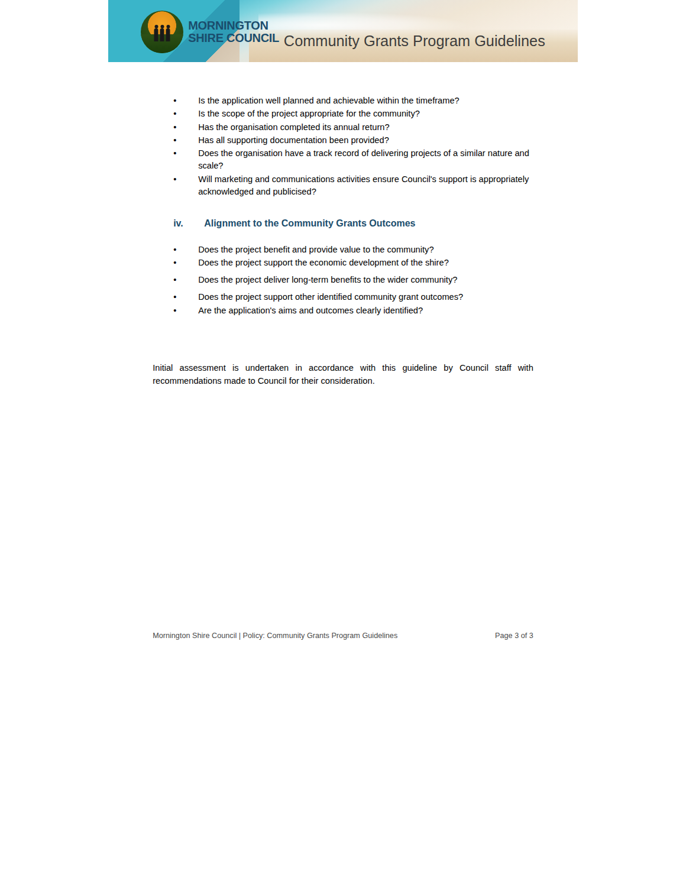MORNINGTON
SHIRE COUNCIL
Community Grants Program Guidelines
Is the application well planned and achievable within the timeframe?
Is the scope of the project appropriate for the community?
Has the organisation completed its annual return?
Has all supporting documentation been provided?
Does the organisation have a track record of delivering projects of a similar nature and scale?
Will marketing and communications activities ensure Council's support is appropriately acknowledged and publicised?
iv.
Alignment to the Community Grants Outcomes
Does the project benefit and provide value to the community?
Does the project support the economic development of the shire?
Does the project deliver long-term benefits to the wider community?
Does the project support other identified community grant outcomes?
Are the application's aims and outcomes clearly identified?
Initial assessment is undertaken in accordance with this guideline by Council staff with recommendations made to Council for their consideration.
Mornington Shire Council | Policy: Community Grants Program Guidelines
Page 3 of 3